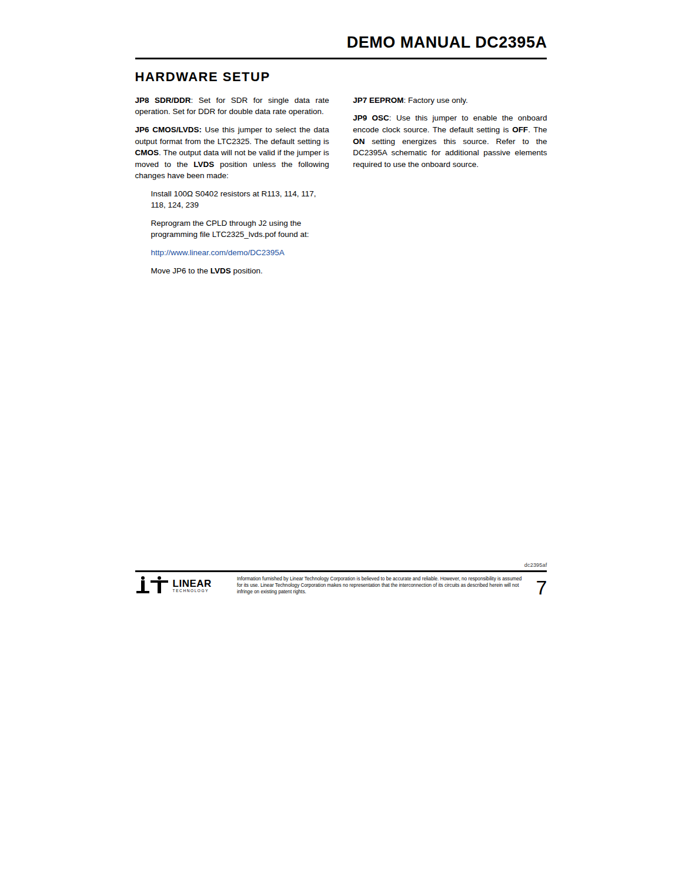DEMO MANUAL DC2395A
HARDWARE SETUP
JP8 SDR/DDR: Set for SDR for single data rate operation. Set for DDR for double data rate operation.
JP6 CMOS/LVDS: Use this jumper to select the data output format from the LTC2325. The default setting is CMOS. The output data will not be valid if the jumper is moved to the LVDS position unless the following changes have been made:
Install 100Ω S0402 resistors at R113, 114, 117, 118, 124, 239
Reprogram the CPLD through J2 using the programming file LTC2325_lvds.pof found at:
http://www.linear.com/demo/DC2395A
Move JP6 to the LVDS position.
JP7 EEPROM: Factory use only.
JP9 OSC: Use this jumper to enable the onboard encode clock source. The default setting is OFF. The ON setting energizes this source. Refer to the DC2395A schematic for additional passive elements required to use the onboard source.
dc2395af
LINEAR
TECHNOLOGY
Information furnished by Linear Technology Corporation is believed to be accurate and reliable. However, no responsibility is assumed for its use. Linear Technology Corporation makes no representation that the interconnection of its circuits as described herein will not infringe on existing patent rights.
7